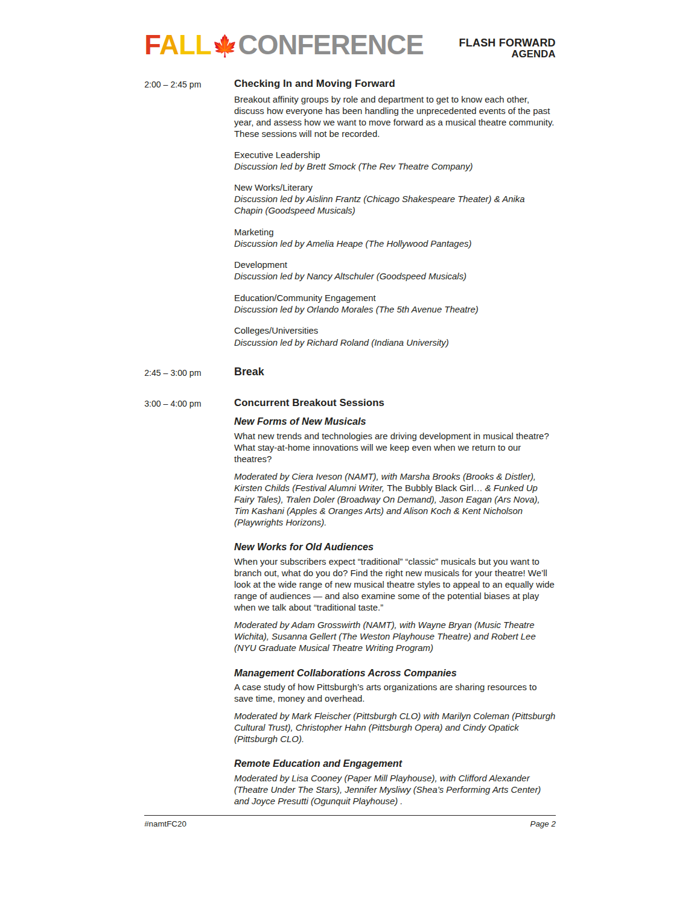FALL🍁CONFERENCE
FLASH FORWARD
AGENDA
2:00 – 2:45 pm
Checking In and Moving Forward
Breakout affinity groups by role and department to get to know each other, discuss how everyone has been handling the unprecedented events of the past year, and assess how we want to move forward as a musical theatre community. These sessions will not be recorded.
Executive Leadership
Discussion led by Brett Smock (The Rev Theatre Company)
New Works/Literary
Discussion led by Aislinn Frantz (Chicago Shakespeare Theater) & Anika Chapin (Goodspeed Musicals)
Marketing
Discussion led by Amelia Heape (The Hollywood Pantages)
Development
Discussion led by Nancy Altschuler (Goodspeed Musicals)
Education/Community Engagement
Discussion led by Orlando Morales (The 5th Avenue Theatre)
Colleges/Universities
Discussion led by Richard Roland (Indiana University)
2:45 – 3:00 pm
Break
3:00 – 4:00 pm
Concurrent Breakout Sessions
New Forms of New Musicals
What new trends and technologies are driving development in musical theatre? What stay-at-home innovations will we keep even when we return to our theatres?
Moderated by Ciera Iveson (NAMT), with Marsha Brooks (Brooks & Distler), Kirsten Childs (Festival Alumni Writer, The Bubbly Black Girl… & Funked Up Fairy Tales), Tralen Doler (Broadway On Demand), Jason Eagan (Ars Nova), Tim Kashani (Apples & Oranges Arts) and Alison Koch & Kent Nicholson (Playwrights Horizons).
New Works for Old Audiences
When your subscribers expect “traditional” “classic” musicals but you want to branch out, what do you do? Find the right new musicals for your theatre! We’ll look at the wide range of new musical theatre styles to appeal to an equally wide range of audiences — and also examine some of the potential biases at play when we talk about “traditional taste.”
Moderated by Adam Grosswirth (NAMT), with Wayne Bryan (Music Theatre Wichita), Susanna Gellert (The Weston Playhouse Theatre) and Robert Lee (NYU Graduate Musical Theatre Writing Program)
Management Collaborations Across Companies
A case study of how Pittsburgh’s arts organizations are sharing resources to save time, money and overhead.
Moderated by Mark Fleischer (Pittsburgh CLO) with Marilyn Coleman (Pittsburgh Cultural Trust), Christopher Hahn (Pittsburgh Opera) and Cindy Opatick (Pittsburgh CLO).
Remote Education and Engagement
Moderated by Lisa Cooney (Paper Mill Playhouse), with Clifford Alexander (Theatre Under The Stars), Jennifer Mysliwy (Shea’s Performing Arts Center) and Joyce Presutti (Ogunquit Playhouse) .
#namtFC20
Page 2